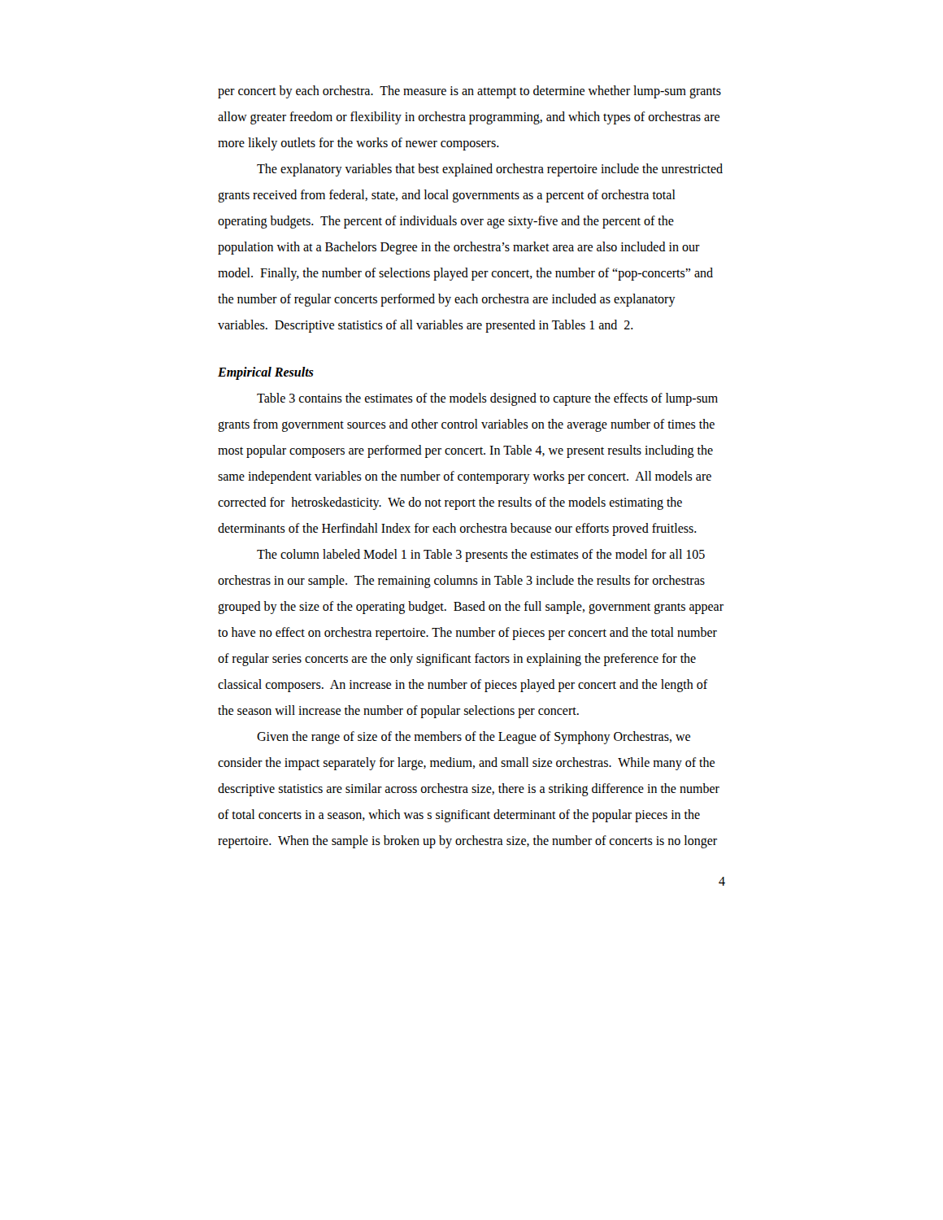per concert by each orchestra. The measure is an attempt to determine whether lump-sum grants allow greater freedom or flexibility in orchestra programming, and which types of orchestras are more likely outlets for the works of newer composers.
The explanatory variables that best explained orchestra repertoire include the unrestricted grants received from federal, state, and local governments as a percent of orchestra total operating budgets. The percent of individuals over age sixty-five and the percent of the population with at a Bachelors Degree in the orchestra’s market area are also included in our model. Finally, the number of selections played per concert, the number of “pop-concerts” and the number of regular concerts performed by each orchestra are included as explanatory variables. Descriptive statistics of all variables are presented in Tables 1 and 2.
Empirical Results
Table 3 contains the estimates of the models designed to capture the effects of lump-sum grants from government sources and other control variables on the average number of times the most popular composers are performed per concert. In Table 4, we present results including the same independent variables on the number of contemporary works per concert. All models are corrected for hetroskedasticity. We do not report the results of the models estimating the determinants of the Herfindahl Index for each orchestra because our efforts proved fruitless.
The column labeled Model 1 in Table 3 presents the estimates of the model for all 105 orchestras in our sample. The remaining columns in Table 3 include the results for orchestras grouped by the size of the operating budget. Based on the full sample, government grants appear to have no effect on orchestra repertoire. The number of pieces per concert and the total number of regular series concerts are the only significant factors in explaining the preference for the classical composers. An increase in the number of pieces played per concert and the length of the season will increase the number of popular selections per concert.
Given the range of size of the members of the League of Symphony Orchestras, we consider the impact separately for large, medium, and small size orchestras. While many of the descriptive statistics are similar across orchestra size, there is a striking difference in the number of total concerts in a season, which was s significant determinant of the popular pieces in the repertoire. When the sample is broken up by orchestra size, the number of concerts is no longer
4